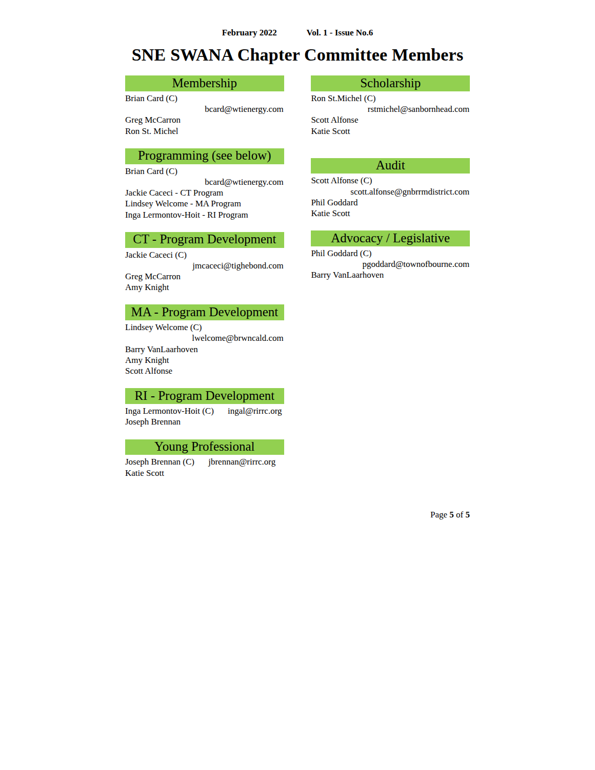February 2022 Vol. 1 - Issue No.6
SNE SWANA Chapter Committee Members
Membership
Brian Card (C)
bcard@wtienergy.com
Greg McCarron
Ron St. Michel
Programming (see below)
Brian Card (C)
bcard@wtienergy.com
Jackie Caceci - CT Program
Lindsey Welcome - MA Program
Inga Lermontov-Hoit - RI Program
CT - Program Development
Jackie Caceci (C)
jmcaceci@tighebond.com
Greg McCarron
Amy Knight
MA - Program Development
Lindsey Welcome (C)
lwelcome@brwncald.com
Barry VanLaarhoven
Amy Knight
Scott Alfonse
RI - Program Development
Inga Lermontov-Hoit (C)ingal@rirrc.org
Joseph Brennan
Young Professional
Joseph Brennan (C)jbrennan@rirrc.org
Katie Scott
Scholarship
Ron St.Michel (C)
rstmichel@sanbornhead.com
Scott Alfonse
Katie Scott
Audit
Scott Alfonse (C)
scott.alfonse@gnbrrmdistrict.com
Phil Goddard
Katie Scott
Advocacy / Legislative
Phil Goddard (C)
pgoddard@townofbourne.com
Barry VanLaarhoven
Page 5 of 5